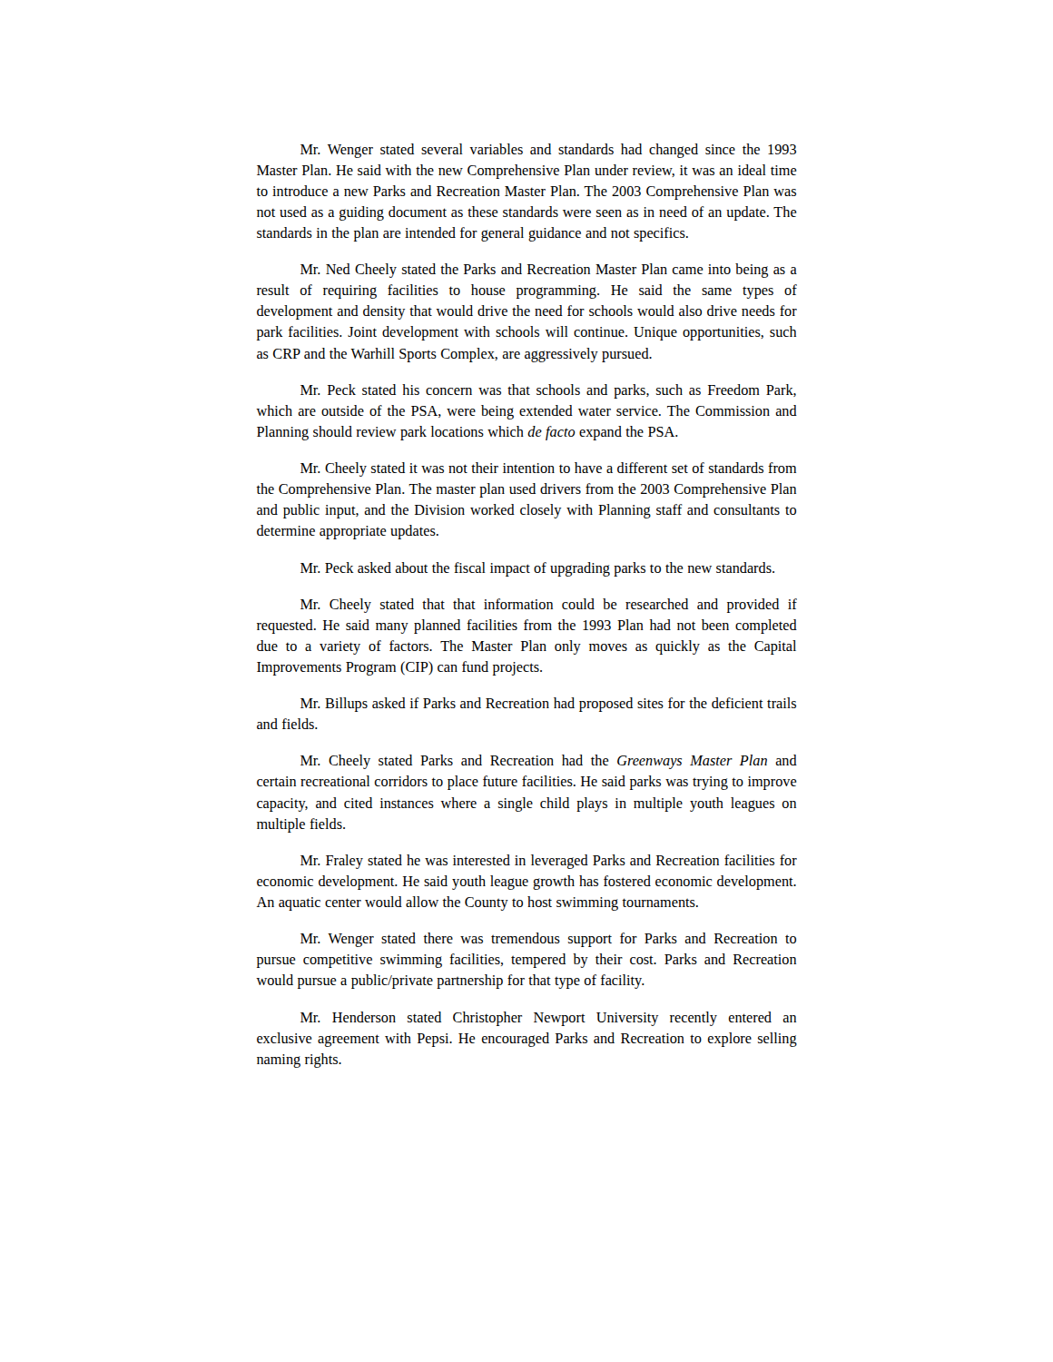Mr. Wenger stated several variables and standards had changed since the 1993 Master Plan. He said with the new Comprehensive Plan under review, it was an ideal time to introduce a new Parks and Recreation Master Plan. The 2003 Comprehensive Plan was not used as a guiding document as these standards were seen as in need of an update. The standards in the plan are intended for general guidance and not specifics.
Mr. Ned Cheely stated the Parks and Recreation Master Plan came into being as a result of requiring facilities to house programming. He said the same types of development and density that would drive the need for schools would also drive needs for park facilities. Joint development with schools will continue. Unique opportunities, such as CRP and the Warhill Sports Complex, are aggressively pursued.
Mr. Peck stated his concern was that schools and parks, such as Freedom Park, which are outside of the PSA, were being extended water service. The Commission and Planning should review park locations which de facto expand the PSA.
Mr. Cheely stated it was not their intention to have a different set of standards from the Comprehensive Plan. The master plan used drivers from the 2003 Comprehensive Plan and public input, and the Division worked closely with Planning staff and consultants to determine appropriate updates.
Mr. Peck asked about the fiscal impact of upgrading parks to the new standards.
Mr. Cheely stated that that information could be researched and provided if requested. He said many planned facilities from the 1993 Plan had not been completed due to a variety of factors. The Master Plan only moves as quickly as the Capital Improvements Program (CIP) can fund projects.
Mr. Billups asked if Parks and Recreation had proposed sites for the deficient trails and fields.
Mr. Cheely stated Parks and Recreation had the Greenways Master Plan and certain recreational corridors to place future facilities. He said parks was trying to improve capacity, and cited instances where a single child plays in multiple youth leagues on multiple fields.
Mr. Fraley stated he was interested in leveraged Parks and Recreation facilities for economic development. He said youth league growth has fostered economic development. An aquatic center would allow the County to host swimming tournaments.
Mr. Wenger stated there was tremendous support for Parks and Recreation to pursue competitive swimming facilities, tempered by their cost. Parks and Recreation would pursue a public/private partnership for that type of facility.
Mr. Henderson stated Christopher Newport University recently entered an exclusive agreement with Pepsi. He encouraged Parks and Recreation to explore selling naming rights.